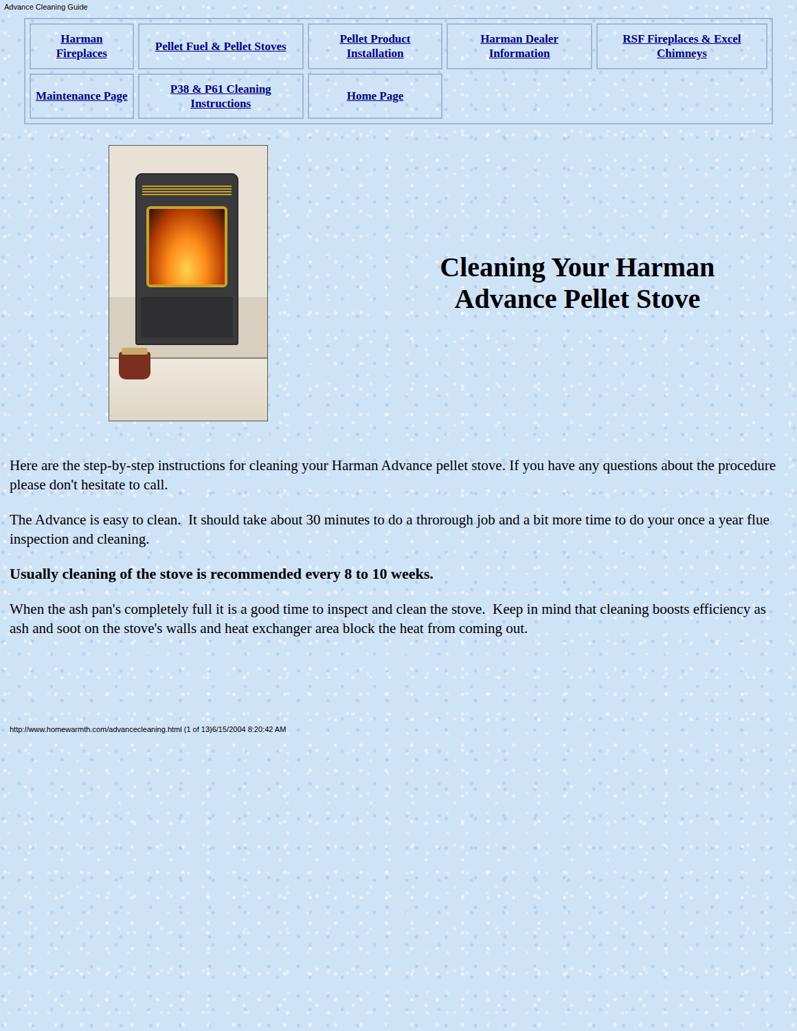Advance Cleaning Guide
| Harman Fireplaces | Pellet Fuel & Pellet Stoves | Pellet Product Installation | Harman Dealer Information | RSF Fireplaces & Excel Chimneys |
| Maintenance Page | P38 & P61 Cleaning Instructions | Home Page | | |
Cleaning Your Harman
Advance Pellet Stove
Here are the step-by-step instructions for cleaning your Harman Advance pellet stove. If you have any questions about the procedure please don't hesitate to call.
The Advance is easy to clean. It should take about 30 minutes to do a throrough job and a bit more time to do your once a year flue inspection and cleaning.
Usually cleaning of the stove is recommended every 8 to 10 weeks.
When the ash pan's completely full it is a good time to inspect and clean the stove. Keep in mind that cleaning boosts efficiency as ash and soot on the stove's walls and heat exchanger area block the heat from coming out.
http://www.homewarmth.com/advancecleaning.html (1 of 13)6/15/2004 8:20:42 AM